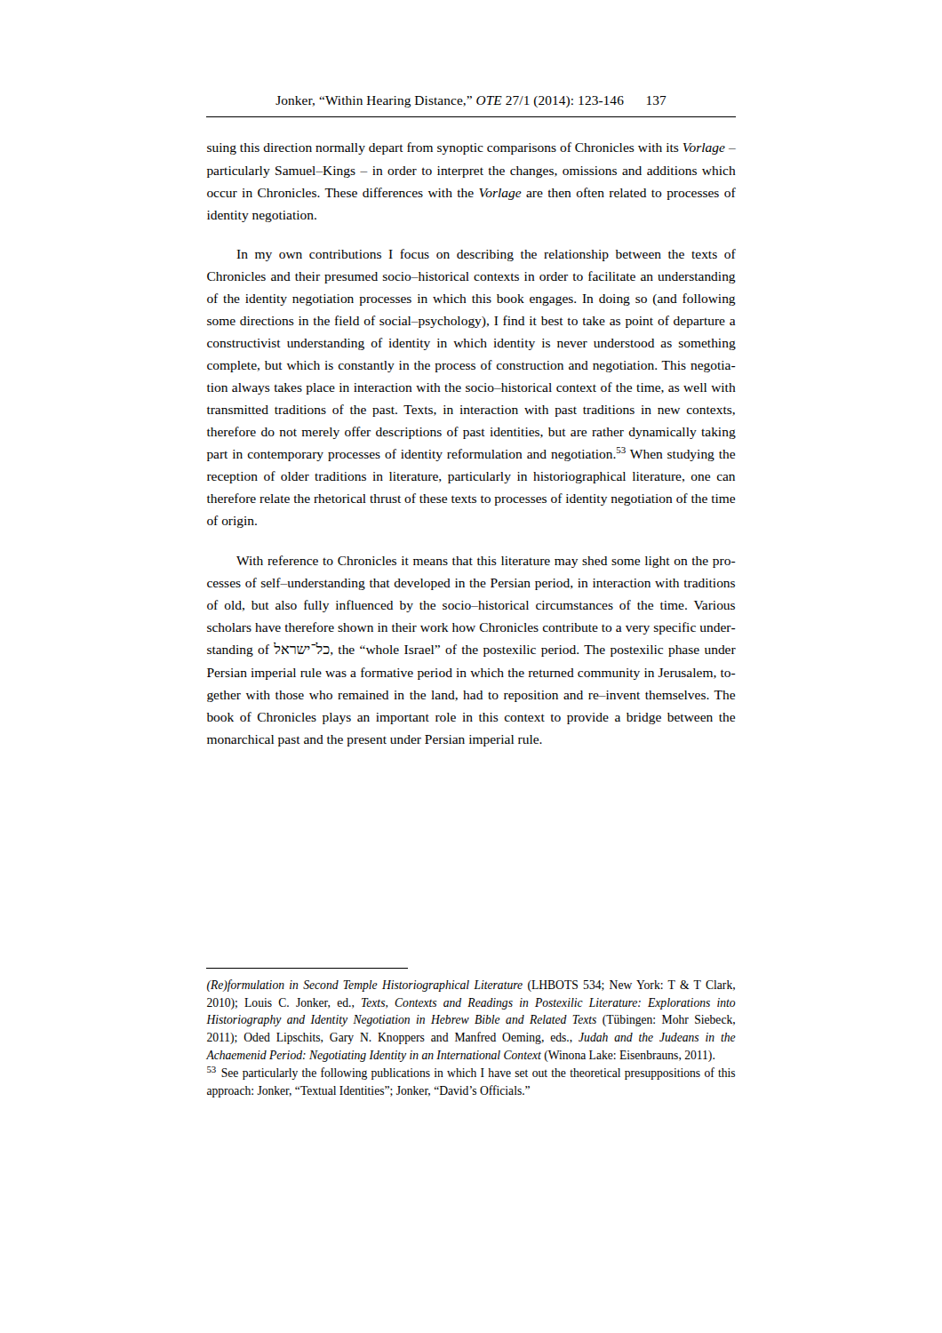Jonker, “Within Hearing Distance,” OTE 27/1 (2014): 123-146137
suing this direction normally depart from synoptic comparisons of Chronicles with its Vorlage – particularly Samuel–Kings – in order to interpret the changes, omissions and additions which occur in Chronicles. These differences with the Vorlage are then often related to processes of identity negotiation.
In my own contributions I focus on describing the relationship between the texts of Chronicles and their presumed socio–historical contexts in order to facilitate an understanding of the identity negotiation processes in which this book engages. In doing so (and following some directions in the field of social–psychology), I find it best to take as point of departure a constructivist understanding of identity in which identity is never understood as something complete, but which is constantly in the process of construction and negotiation. This negotiation always takes place in interaction with the socio–historical context of the time, as well with transmitted traditions of the past. Texts, in interaction with past traditions in new contexts, therefore do not merely offer descriptions of past identities, but are rather dynamically taking part in contemporary processes of identity reformulation and negotiation.53 When studying the reception of older traditions in literature, particularly in historiographical literature, one can therefore relate the rhetorical thrust of these texts to processes of identity negotiation of the time of origin.
With reference to Chronicles it means that this literature may shed some light on the processes of self–understanding that developed in the Persian period, in interaction with traditions of old, but also fully influenced by the socio–historical circumstances of the time. Various scholars have therefore shown in their work how Chronicles contribute to a very specific understanding of כל־ישראל, the “whole Israel” of the postexilic period. The postexilic phase under Persian imperial rule was a formative period in which the returned community in Jerusalem, together with those who remained in the land, had to reposition and re–invent themselves. The book of Chronicles plays an important role in this context to provide a bridge between the monarchical past and the present under Persian imperial rule.
(Re)formulation in Second Temple Historiographical Literature (LHBOTS 534; New York: T & T Clark, 2010); Louis C. Jonker, ed., Texts, Contexts and Readings in Postexilic Literature: Explorations into Historiography and Identity Negotiation in Hebrew Bible and Related Texts (Tübingen: Mohr Siebeck, 2011); Oded Lipschits, Gary N. Knoppers and Manfred Oeming, eds., Judah and the Judeans in the Achaemenid Period: Negotiating Identity in an International Context (Winona Lake: Eisenbrauns, 2011).
53 See particularly the following publications in which I have set out the theoretical presuppositions of this approach: Jonker, “Textual Identities”; Jonker, “David’s Officials.”